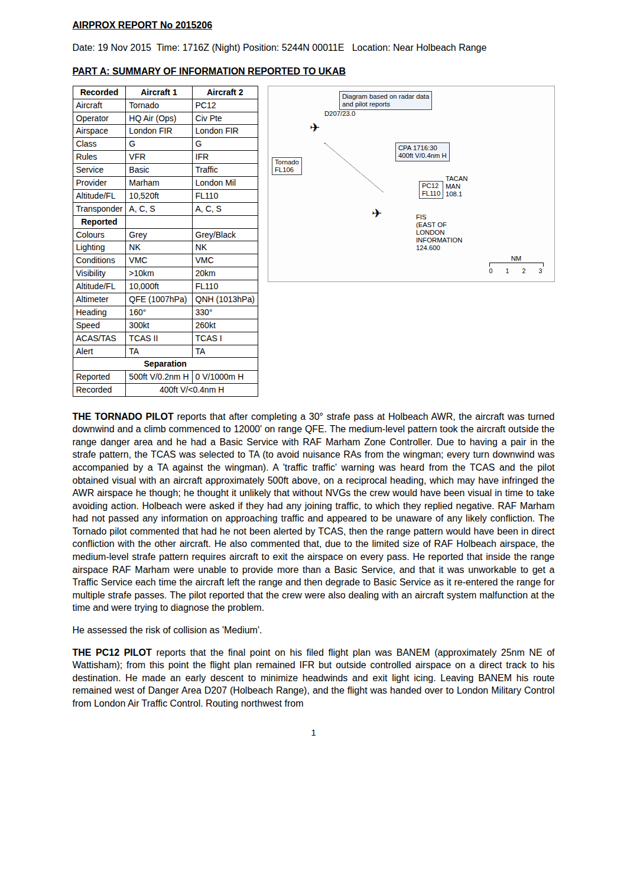AIRPROX REPORT No 2015206
Date: 19 Nov 2015 Time: 1716Z (Night) Position: 5244N 00011E Location: Near Holbeach Range
PART A: SUMMARY OF INFORMATION REPORTED TO UKAB
| Recorded | Aircraft 1 | Aircraft 2 |
| --- | --- | --- |
| Aircraft | Tornado | PC12 |
| Operator | HQ Air (Ops) | Civ Pte |
| Airspace | London FIR | London FIR |
| Class | G | G |
| Rules | VFR | IFR |
| Service | Basic | Traffic |
| Provider | Marham | London Mil |
| Altitude/FL | 10,520ft | FL110 |
| Transponder | A, C, S | A, C, S |
| Reported | | |
| Colours | Grey | Grey/Black |
| Lighting | NK | NK |
| Conditions | VMC | VMC |
| Visibility | >10km | 20km |
| Altitude/FL | 10,000ft | FL110 |
| Altimeter | QFE (1007hPa) | QNH (1013hPa) |
| Heading | 160° | 330° |
| Speed | 300kt | 260kt |
| ACAS/TAS | TCAS II | TCAS I |
| Alert | TA | TA |
| Separation |
| Reported | 500ft V/0.2nm H | 0 V/1000m H |
| Recorded | 400ft V/<0.4nm H |
Diagram based on radar data
and pilot reports
D207/23.0
CPA 1716:30
400ft V/0.4nm H
Tornado
FL106
PC12
FL110
✈
✈
FIS
(EAST OF
LONDON
INFORMATION
124.600
TACAN
MAN
108.1
NM
0123
THE TORNADO PILOT reports that after completing a 30° strafe pass at Holbeach AWR, the aircraft was turned downwind and a climb commenced to 12000' on range QFE. The medium-level pattern took the aircraft outside the range danger area and he had a Basic Service with RAF Marham Zone Controller. Due to having a pair in the strafe pattern, the TCAS was selected to TA (to avoid nuisance RAs from the wingman; every turn downwind was accompanied by a TA against the wingman). A 'traffic traffic' warning was heard from the TCAS and the pilot obtained visual with an aircraft approximately 500ft above, on a reciprocal heading, which may have infringed the AWR airspace he though; he thought it unlikely that without NVGs the crew would have been visual in time to take avoiding action. Holbeach were asked if they had any joining traffic, to which they replied negative. RAF Marham had not passed any information on approaching traffic and appeared to be unaware of any likely confliction. The Tornado pilot commented that had he not been alerted by TCAS, then the range pattern would have been in direct confliction with the other aircraft. He also commented that, due to the limited size of RAF Holbeach airspace, the medium-level strafe pattern requires aircraft to exit the airspace on every pass. He reported that inside the range airspace RAF Marham were unable to provide more than a Basic Service, and that it was unworkable to get a Traffic Service each time the aircraft left the range and then degrade to Basic Service as it re-entered the range for multiple strafe passes. The pilot reported that the crew were also dealing with an aircraft system malfunction at the time and were trying to diagnose the problem.
He assessed the risk of collision as 'Medium'.
THE PC12 PILOT reports that the final point on his filed flight plan was BANEM (approximately 25nm NE of Wattisham); from this point the flight plan remained IFR but outside controlled airspace on a direct track to his destination. He made an early descent to minimize headwinds and exit light icing. Leaving BANEM his route remained west of Danger Area D207 (Holbeach Range), and the flight was handed over to London Military Control from London Air Traffic Control. Routing northwest from
1